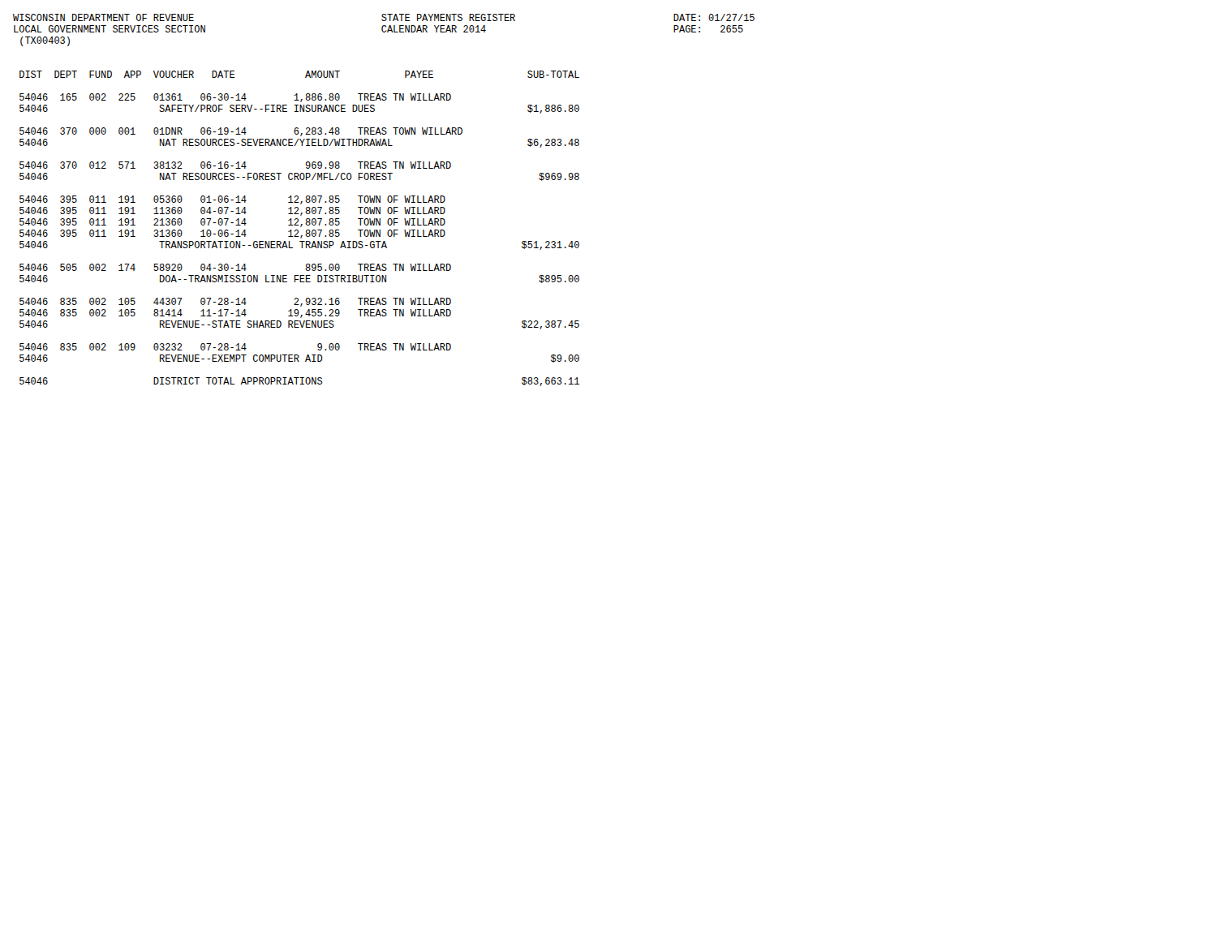WISCONSIN DEPARTMENT OF REVENUE STATE PAYMENTS REGISTER DATE: 01/27/15 LOCAL GOVERNMENT SERVICES SECTION CALENDAR YEAR 2014 PAGE: 2655 (TX00403) DIST DEPT FUND APP VOUCHER DATE AMOUNT PAYEE SUB-TOTAL 54046 165 002 225 01361 06-30-14 1,886.80 TREAS TN WILLARD 54046 SAFETY/PROF SERV--FIRE INSURANCE DUES $1,886.80 54046 370 000 001 01DNR 06-19-14 6,283.48 TREAS TOWN WILLARD 54046 NAT RESOURCES-SEVERANCE/YIELD/WITHDRAWAL $6,283.48 54046 370 012 571 38132 06-16-14 969.98 TREAS TN WILLARD 54046 NAT RESOURCES--FOREST CROP/MFL/CO FOREST $969.98 54046 395 011 191 05360 01-06-14 12,807.85 TOWN OF WILLARD 54046 395 011 191 11360 04-07-14 12,807.85 TOWN OF WILLARD 54046 395 011 191 21360 07-07-14 12,807.85 TOWN OF WILLARD 54046 395 011 191 31360 10-06-14 12,807.85 TOWN OF WILLARD 54046 TRANSPORTATION--GENERAL TRANSP AIDS-GTA $51,231.40 54046 505 002 174 58920 04-30-14 895.00 TREAS TN WILLARD 54046 DOA--TRANSMISSION LINE FEE DISTRIBUTION $895.00 54046 835 002 105 44307 07-28-14 2,932.16 TREAS TN WILLARD 54046 835 002 105 81414 11-17-14 19,455.29 TREAS TN WILLARD 54046 REVENUE--STATE SHARED REVENUES $22,387.45 54046 835 002 109 03232 07-28-14 9.00 TREAS TN WILLARD 54046 REVENUE--EXEMPT COMPUTER AID $9.00 54046 DISTRICT TOTAL APPROPRIATIONS $83,663.11